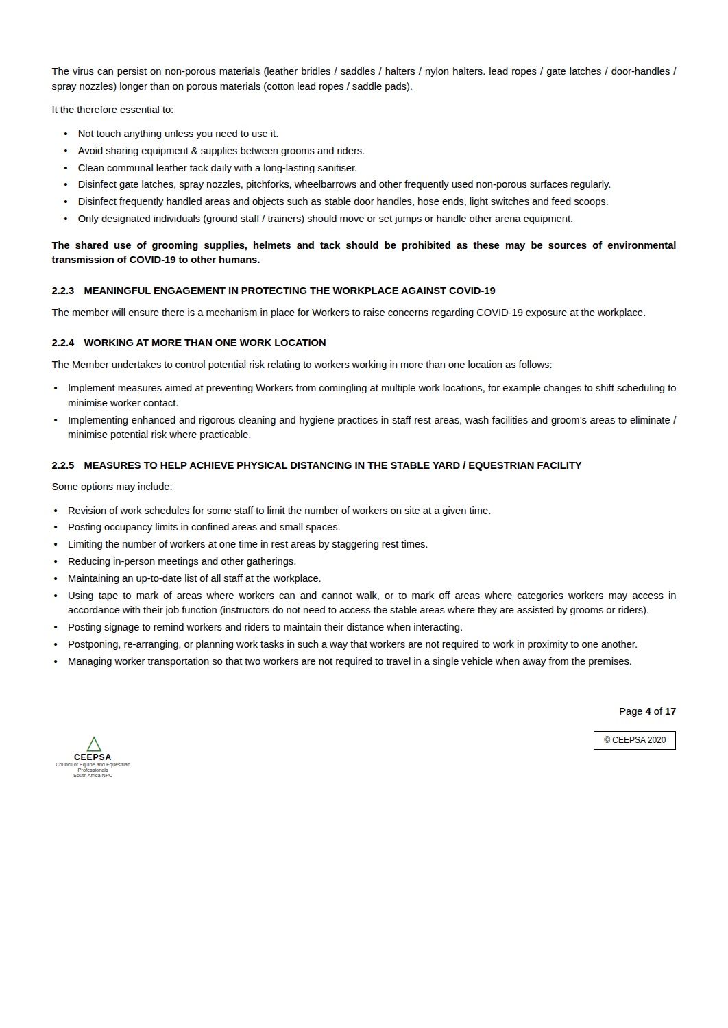The virus can persist on non-porous materials (leather bridles / saddles / halters / nylon halters. lead ropes / gate latches / door-handles / spray nozzles) longer than on porous materials (cotton lead ropes / saddle pads).
It the therefore essential to:
Not touch anything unless you need to use it.
Avoid sharing equipment & supplies between grooms and riders.
Clean communal leather tack daily with a long-lasting sanitiser.
Disinfect gate latches, spray nozzles, pitchforks, wheelbarrows and other frequently used non-porous surfaces regularly.
Disinfect frequently handled areas and objects such as stable door handles, hose ends, light switches and feed scoops.
Only designated individuals (ground staff / trainers) should move or set jumps or handle other arena equipment.
The shared use of grooming supplies, helmets and tack should be prohibited as these may be sources of environmental transmission of COVID-19 to other humans.
2.2.3 MEANINGFUL ENGAGEMENT IN PROTECTING THE WORKPLACE AGAINST COVID-19
The member will ensure there is a mechanism in place for Workers to raise concerns regarding COVID-19 exposure at the workplace.
2.2.4 WORKING AT MORE THAN ONE WORK LOCATION
The Member undertakes to control potential risk relating to workers working in more than one location as follows:
Implement measures aimed at preventing Workers from comingling at multiple work locations, for example changes to shift scheduling to minimise worker contact.
Implementing enhanced and rigorous cleaning and hygiene practices in staff rest areas, wash facilities and groom’s areas to eliminate / minimise potential risk where practicable.
2.2.5 MEASURES TO HELP ACHIEVE PHYSICAL DISTANCING IN THE STABLE YARD / EQUESTRIAN FACILITY
Some options may include:
Revision of work schedules for some staff to limit the number of workers on site at a given time.
Posting occupancy limits in confined areas and small spaces.
Limiting the number of workers at one time in rest areas by staggering rest times.
Reducing in-person meetings and other gatherings.
Maintaining an up-to-date list of all staff at the workplace.
Using tape to mark of areas where workers can and cannot walk, or to mark off areas where categories workers may access in accordance with their job function (instructors do not need to access the stable areas where they are assisted by grooms or riders).
Posting signage to remind workers and riders to maintain their distance when interacting.
Postponing, re-arranging, or planning work tasks in such a way that workers are not required to work in proximity to one another.
Managing worker transportation so that two workers are not required to travel in a single vehicle when away from the premises.
Page 4 of 17
△
CEEPSA
Council of Equine and Equestrian Professionals
South Africa NPC
© CEEPSA 2020